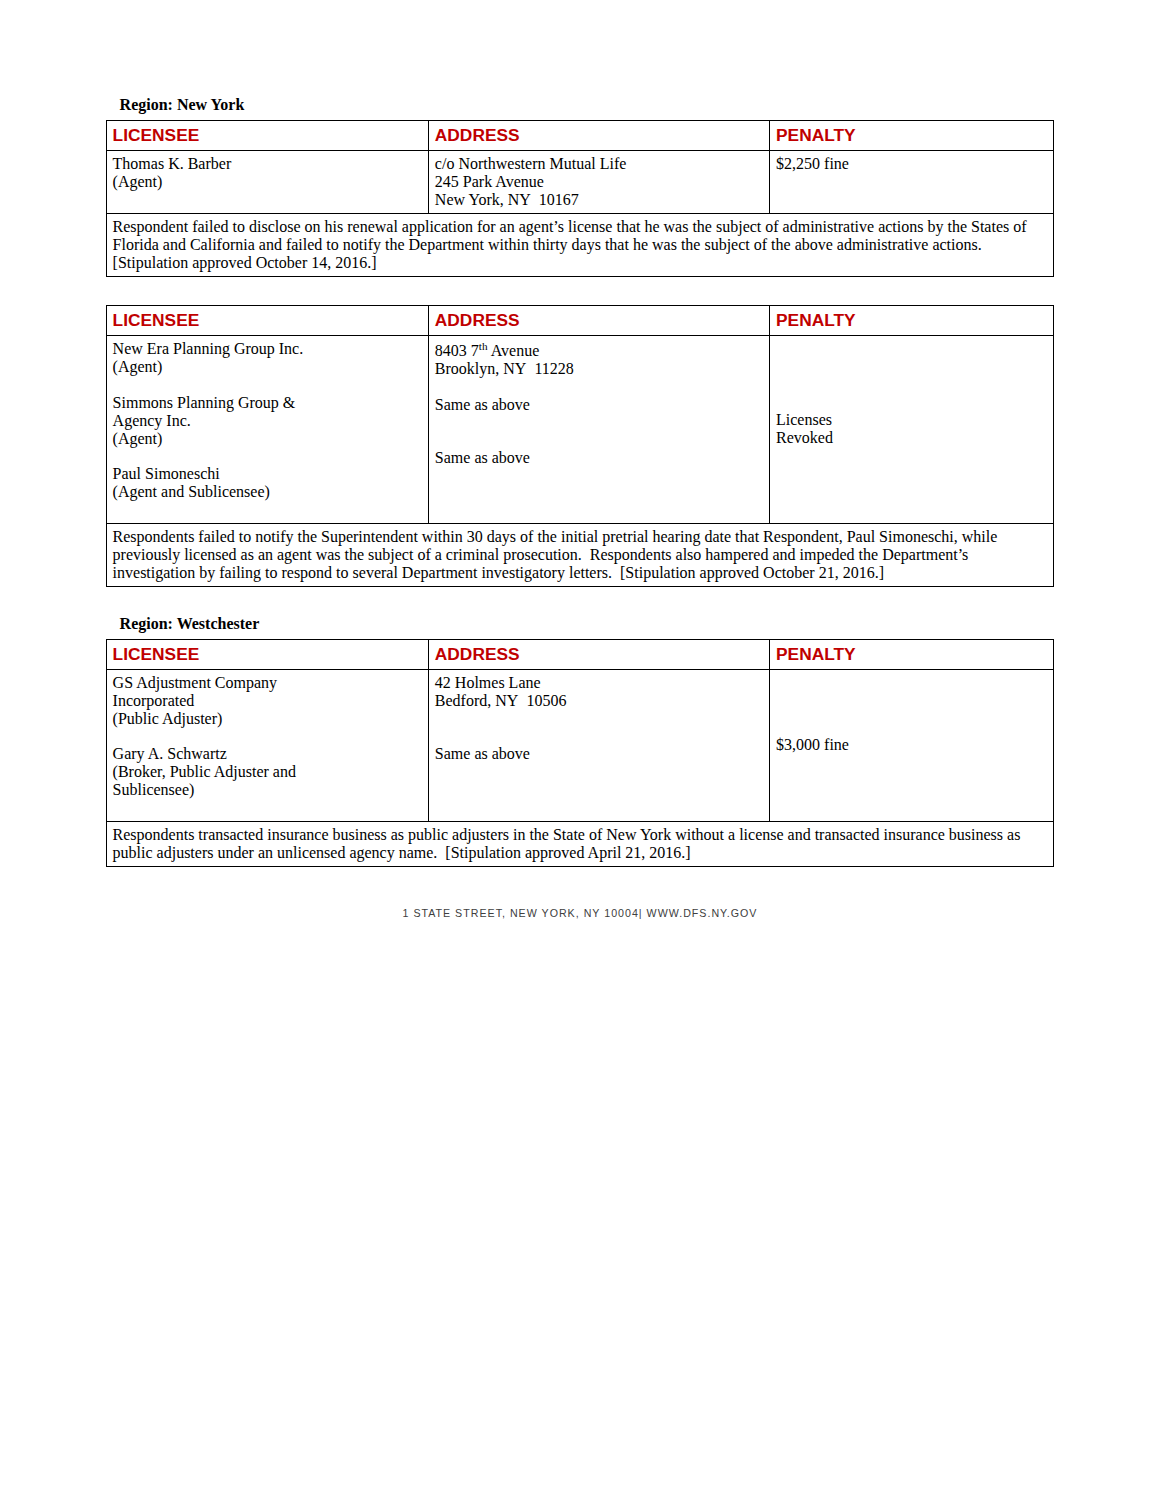Region: New York
| LICENSEE | ADDRESS | PENALTY |
| --- | --- | --- |
| Thomas K. Barber (Agent) | c/o Northwestern Mutual Life 245 Park Avenue New York, NY 10167 | $2,250 fine |
| Respondent failed to disclose on his renewal application for an agent’s license that he was the subject of administrative actions by the States of Florida and California and failed to notify the Department within thirty days that he was the subject of the above administrative actions. [Stipulation approved October 14, 2016.] |
| LICENSEE | ADDRESS | PENALTY |
| --- | --- | --- |
| New Era Planning Group Inc. (Agent) Simmons Planning Group & Agency Inc. (Agent) Paul Simoneschi (Agent and Sublicensee) | 8403 7 th Avenue Brooklyn, NY 11228 Same as above Same as above | Licenses Revoked |
| Respondents failed to notify the Superintendent within 30 days of the initial pretrial hearing date that Respondent, Paul Simoneschi, while previously licensed as an agent was the subject of a criminal prosecution. Respondents also hampered and impeded the Department’s investigation by failing to respond to several Department investigatory letters. [Stipulation approved October 21, 2016.] |
Region: Westchester
| LICENSEE | ADDRESS | PENALTY |
| --- | --- | --- |
| GS Adjustment Company Incorporated (Public Adjuster) Gary A. Schwartz (Broker, Public Adjuster and Sublicensee) | 42 Holmes Lane Bedford, NY 10506 Same as above | $3,000 fine |
| Respondents transacted insurance business as public adjusters in the State of New York without a license and transacted insurance business as public adjusters under an unlicensed agency name. [Stipulation approved April 21, 2016.] |
1 STATE STREET, NEW YORK, NY 10004| WWW.DFS.NY.GOV